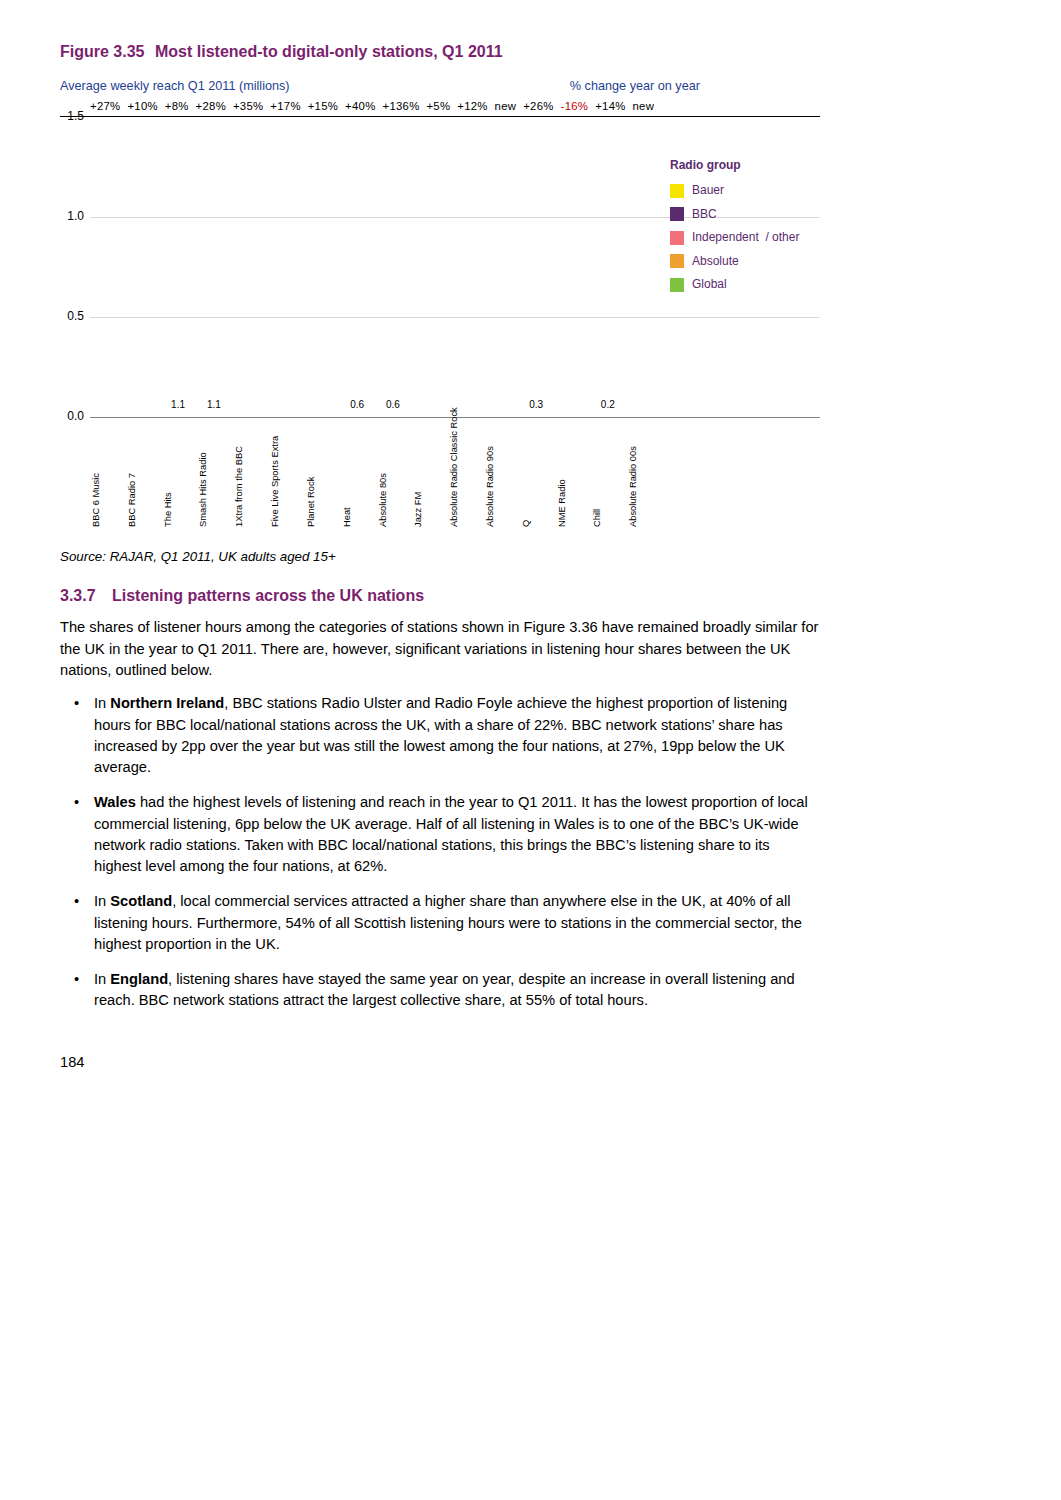Figure 3.35 Most listened-to digital-only stations, Q1 2011
Average weekly reach Q1 2011 (millions)
% change year on year
+27% +10% +8% +28% +35% +17% +15% +40% +136% +5% +12% new +26% -16% +14% new
1.5 1.0 0.5 0.0
1.3
1.2
1.1
1.1
0.9
0.8
0.8
0.6
0.6
0.5
0.3
0.3
0.3
0.2
0.2
0.2
BBC 6 Music
BBC Radio 7
The Hits
Smash Hits Radio
1Xtra from the BBC
Five Live Sports Extra
Planet Rock
Heat
Absolute 80s
Jazz FM
Absolute Radio Classic Rock
Absolute Radio 90s
Q
NME Radio
Chill
Absolute Radio 00s
Radio group
Bauer
BBC
Independent / other
Absolute
Global
Source: RAJAR, Q1 2011, UK adults aged 15+
3.3.7 Listening patterns across the UK nations
The shares of listener hours among the categories of stations shown in Figure 3.36 have remained broadly similar for the UK in the year to Q1 2011. There are, however, significant variations in listening hour shares between the UK nations, outlined below.
In Northern Ireland, BBC stations Radio Ulster and Radio Foyle achieve the highest proportion of listening hours for BBC local/national stations across the UK, with a share of 22%. BBC network stations’ share has increased by 2pp over the year but was still the lowest among the four nations, at 27%, 19pp below the UK average.
Wales had the highest levels of listening and reach in the year to Q1 2011. It has the lowest proportion of local commercial listening, 6pp below the UK average. Half of all listening in Wales is to one of the BBC’s UK-wide network radio stations. Taken with BBC local/national stations, this brings the BBC’s listening share to its highest level among the four nations, at 62%.
In Scotland, local commercial services attracted a higher share than anywhere else in the UK, at 40% of all listening hours. Furthermore, 54% of all Scottish listening hours were to stations in the commercial sector, the highest proportion in the UK.
In England, listening shares have stayed the same year on year, despite an increase in overall listening and reach. BBC network stations attract the largest collective share, at 55% of total hours.
184